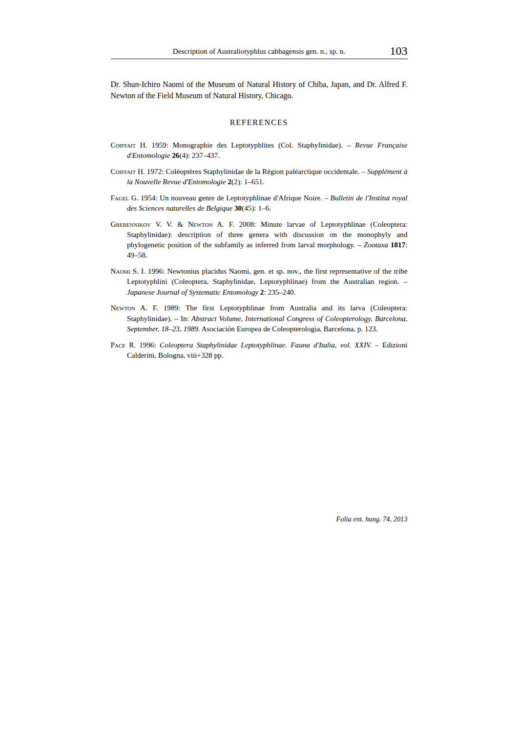Description of Australiotyphlus cabbagensis gen. n., sp. n. 103
Dr. Shun-Ichiro Naomi of the Museum of Natural History of Chiba, Japan, and Dr. Alfred F. Newton of the Field Museum of Natural History, Chicago.
REFERENCES
Coiffait H. 1959: Monographie des Leptotyphlites (Col. Staphylinidae). – Revue Française d'Entomologie 26(4): 237–437.
Coiffait H. 1972: Coléoptères Staphylinidae de la Région paléarctique occidentale. – Supplément à la Nouvelle Revue d'Entomologie 2(2): 1–651.
Fagel G. 1954: Un nouveau genre de Leptotyphlinae d'Afrique Noire. – Bulletin de l'Institut royal des Sciences naturelles de Belgique 30(45): 1–6.
Grebennikov V. V. & Newton A. F. 2008: Minute larvae of Leptotyphlinae (Coleoptera: Staphylinidae): description of three genera with discussion on the monophyly and phylogenetic position of the subfamily as inferred from larval morphology. – Zootaxa 1817: 49–58.
Naomi S. I. 1996: Newtonius placidus Naomi, gen. et sp. nov., the first representative of the tribe Leptotyphlini (Coleoptera, Staphylinidae, Leptotyphlinae) from the Australian region. – Japanese Journal of Systematic Entomology 2: 235–240.
Newton A. F. 1989: The first Leptotyphlinae from Australia and its larva (Coleoptera: Staphylinidae). – In: Abstract Volume, International Congress of Coleopterology, Barcelona, September, 18–23, 1989. Asociación Europea de Coleopterologia, Barcelona, p. 123.
Pace R. 1996: Coleoptera Staphylinidae Leptotyphlinae. Fauna d'Italia, vol. XXIV. – Edizioni Calderini, Bologna, viii+328 pp.
Folia ent. hung. 74, 2013